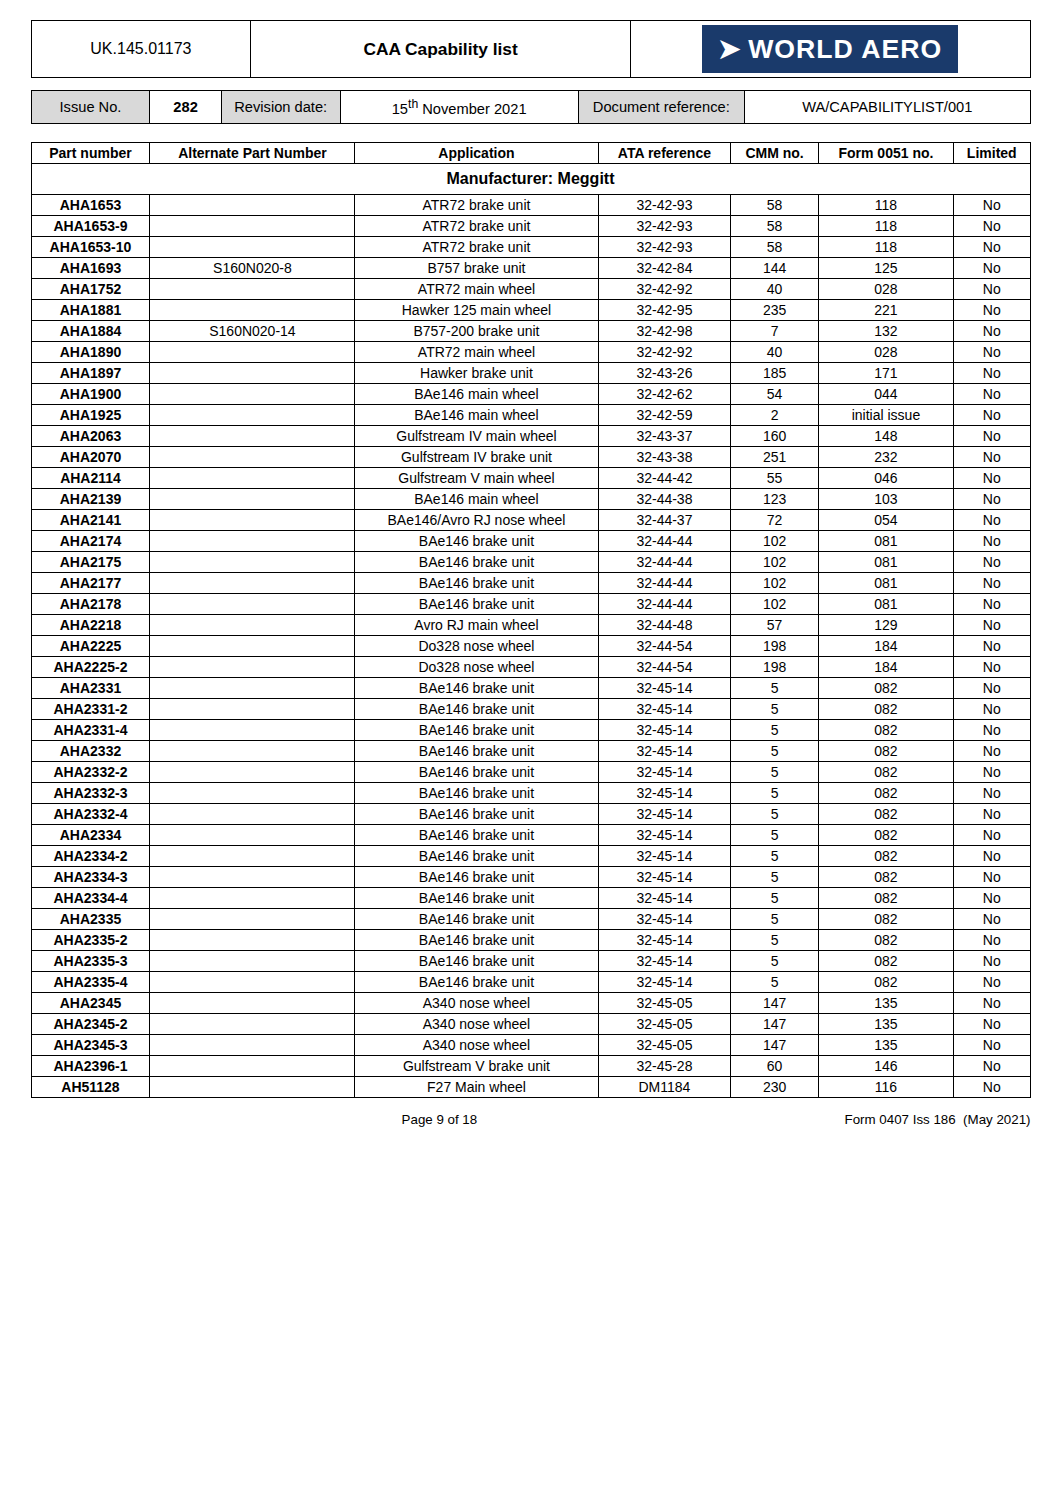| UK.145.01173 | CAA Capability list | ➤ WORLD AERO |
| Issue No. | 282 | Revision date: | 15 th November 2021 | Document reference: | WA/CAPABILITYLIST/001 |
| Manufacturer: Meggitt |
| Part number | Alternate Part Number | Application | ATA reference | CMM no. | Form 0051 no. | Limited |
| AHA1653 | | ATR72 brake unit | 32-42-93 | 58 | 118 | No |
| AHA1653-9 | | ATR72 brake unit | 32-42-93 | 58 | 118 | No |
| AHA1653-10 | | ATR72 brake unit | 32-42-93 | 58 | 118 | No |
| AHA1693 | S160N020-8 | B757 brake unit | 32-42-84 | 144 | 125 | No |
| AHA1752 | | ATR72 main wheel | 32-42-92 | 40 | 028 | No |
| AHA1881 | | Hawker 125 main wheel | 32-42-95 | 235 | 221 | No |
| AHA1884 | S160N020-14 | B757-200 brake unit | 32-42-98 | 7 | 132 | No |
| AHA1890 | | ATR72 main wheel | 32-42-92 | 40 | 028 | No |
| AHA1897 | | Hawker brake unit | 32-43-26 | 185 | 171 | No |
| AHA1900 | | BAe146 main wheel | 32-42-62 | 54 | 044 | No |
| AHA1925 | | BAe146 main wheel | 32-42-59 | 2 | initial issue | No |
| AHA2063 | | Gulfstream IV main wheel | 32-43-37 | 160 | 148 | No |
| AHA2070 | | Gulfstream IV brake unit | 32-43-38 | 251 | 232 | No |
| AHA2114 | | Gulfstream V main wheel | 32-44-42 | 55 | 046 | No |
| AHA2139 | | BAe146 main wheel | 32-44-38 | 123 | 103 | No |
| AHA2141 | | BAe146/Avro RJ nose wheel | 32-44-37 | 72 | 054 | No |
| AHA2174 | | BAe146 brake unit | 32-44-44 | 102 | 081 | No |
| AHA2175 | | BAe146 brake unit | 32-44-44 | 102 | 081 | No |
| AHA2177 | | BAe146 brake unit | 32-44-44 | 102 | 081 | No |
| AHA2178 | | BAe146 brake unit | 32-44-44 | 102 | 081 | No |
| AHA2218 | | Avro RJ main wheel | 32-44-48 | 57 | 129 | No |
| AHA2225 | | Do328 nose wheel | 32-44-54 | 198 | 184 | No |
| AHA2225-2 | | Do328 nose wheel | 32-44-54 | 198 | 184 | No |
| AHA2331 | | BAe146 brake unit | 32-45-14 | 5 | 082 | No |
| AHA2331-2 | | BAe146 brake unit | 32-45-14 | 5 | 082 | No |
| AHA2331-4 | | BAe146 brake unit | 32-45-14 | 5 | 082 | No |
| AHA2332 | | BAe146 brake unit | 32-45-14 | 5 | 082 | No |
| AHA2332-2 | | BAe146 brake unit | 32-45-14 | 5 | 082 | No |
| AHA2332-3 | | BAe146 brake unit | 32-45-14 | 5 | 082 | No |
| AHA2332-4 | | BAe146 brake unit | 32-45-14 | 5 | 082 | No |
| AHA2334 | | BAe146 brake unit | 32-45-14 | 5 | 082 | No |
| AHA2334-2 | | BAe146 brake unit | 32-45-14 | 5 | 082 | No |
| AHA2334-3 | | BAe146 brake unit | 32-45-14 | 5 | 082 | No |
| AHA2334-4 | | BAe146 brake unit | 32-45-14 | 5 | 082 | No |
| AHA2335 | | BAe146 brake unit | 32-45-14 | 5 | 082 | No |
| AHA2335-2 | | BAe146 brake unit | 32-45-14 | 5 | 082 | No |
| AHA2335-3 | | BAe146 brake unit | 32-45-14 | 5 | 082 | No |
| AHA2335-4 | | BAe146 brake unit | 32-45-14 | 5 | 082 | No |
| AHA2345 | | A340 nose wheel | 32-45-05 | 147 | 135 | No |
| AHA2345-2 | | A340 nose wheel | 32-45-05 | 147 | 135 | No |
| AHA2345-3 | | A340 nose wheel | 32-45-05 | 147 | 135 | No |
| AHA2396-1 | | Gulfstream V brake unit | 32-45-28 | 60 | 146 | No |
| AH51128 | | F27 Main wheel | DM1184 | 230 | 116 | No |
Page 9 of 18
Form 0407 Iss 186 (May 2021)